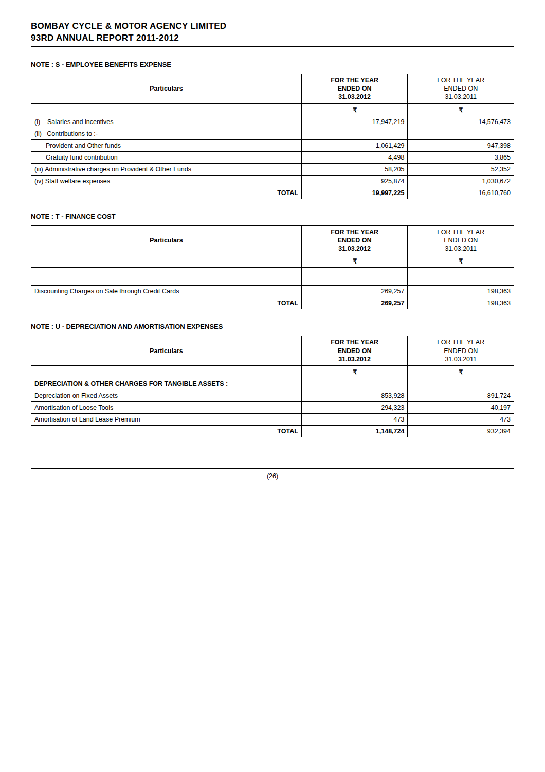BOMBAY CYCLE & MOTOR AGENCY LIMITED
93RD ANNUAL REPORT 2011-2012
NOTE : S - EMPLOYEE BENEFITS EXPENSE
| Particulars | FOR THE YEAR ENDED ON 31.03.2012 | FOR THE YEAR ENDED ON 31.03.2011 |
| --- | --- | --- |
| | ₹ | ₹ |
| (i) Salaries and incentives | 17,947,219 | 14,576,473 |
| (ii) Contributions to :- | | |
| Provident and Other funds | 1,061,429 | 947,398 |
| Gratuity fund contribution | 4,498 | 3,865 |
| (iii) Administrative charges on Provident & Other Funds | 58,205 | 52,352 |
| (iv) Staff welfare expenses | 925,874 | 1,030,672 |
| TOTAL | 19,997,225 | 16,610,760 |
NOTE : T - FINANCE COST
| Particulars | FOR THE YEAR ENDED ON 31.03.2012 | FOR THE YEAR ENDED ON 31.03.2011 |
| --- | --- | --- |
| | ₹ | ₹ |
| Discounting Charges on Sale through Credit Cards | 269,257 | 198,363 |
| TOTAL | 269,257 | 198,363 |
NOTE : U - DEPRECIATION AND AMORTISATION EXPENSES
| Particulars | FOR THE YEAR ENDED ON 31.03.2012 | FOR THE YEAR ENDED ON 31.03.2011 |
| --- | --- | --- |
| | ₹ | ₹ |
| DEPRECIATION & OTHER CHARGES FOR TANGIBLE ASSETS : | | |
| Depreciation on Fixed Assets | 853,928 | 891,724 |
| Amortisation of Loose Tools | 294,323 | 40,197 |
| Amortisation of Land Lease Premium | 473 | 473 |
| TOTAL | 1,148,724 | 932,394 |
(26)